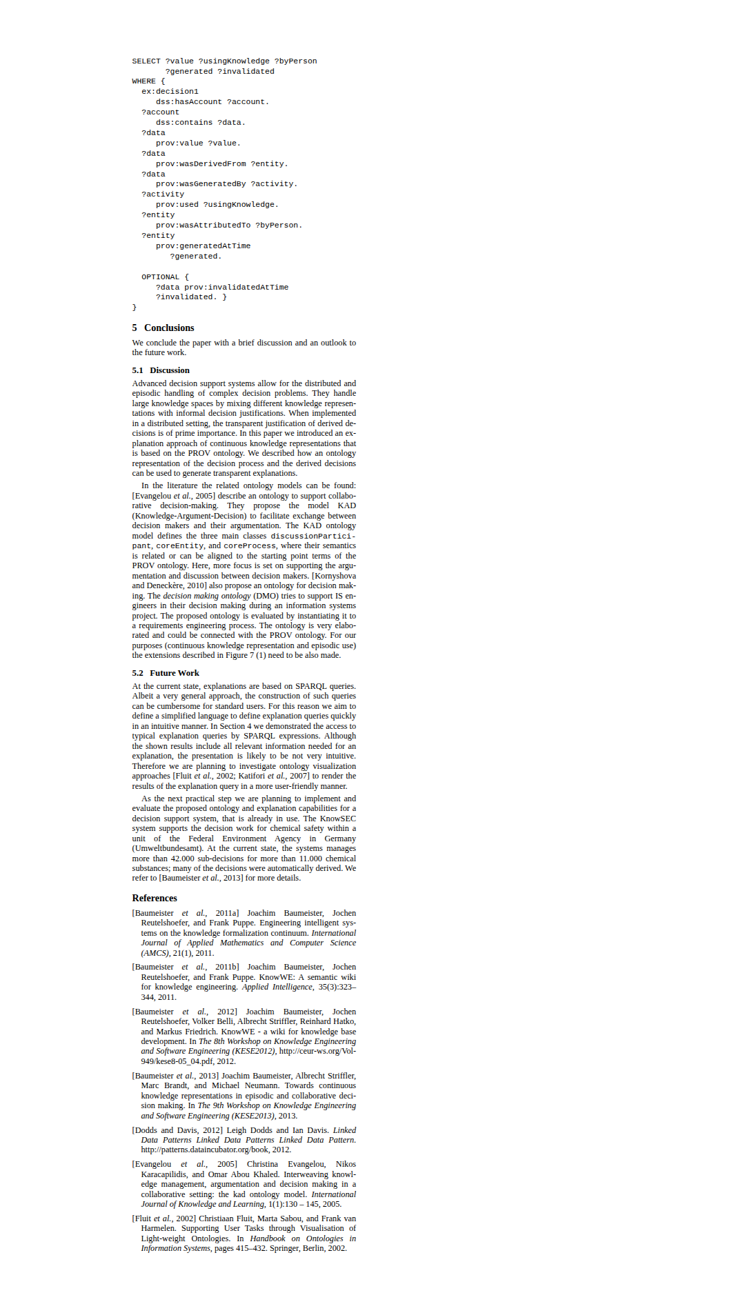SELECT ?value ?usingKnowledge ?byPerson
       ?generated ?invalidated
WHERE {
  ex:decision1
     dss:hasAccount ?account.
  ?account
     dss:contains ?data.
  ?data
     prov:value ?value.
  ?data
     prov:wasDerivedFrom ?entity.
  ?data
     prov:wasGeneratedBy ?activity.
  ?activity
     prov:used ?usingKnowledge.
  ?entity
     prov:wasAttributedTo ?byPerson.
  ?entity
     prov:generatedAtTime
        ?generated.

  OPTIONAL {
     ?data prov:invalidatedAtTime
     ?invalidated. }
}
5 Conclusions
We conclude the paper with a brief discussion and an outlook to the future work.
5.1 Discussion
Advanced decision support systems allow for the distributed and episodic handling of complex decision problems. They handle large knowledge spaces by mixing different knowledge representations with informal decision justifications. When implemented in a distributed setting, the transparent justification of derived decisions is of prime importance. In this paper we introduced an explanation approach of continuous knowledge representations that is based on the PROV ontology. We described how an ontology representation of the decision process and the derived decisions can be used to generate transparent explanations.
In the literature the related ontology models can be found: [Evangelou et al., 2005] describe an ontology to support collaborative decision-making. They propose the model KAD (Knowledge-Argument-Decision) to facilitate exchange between decision makers and their argumentation. The KAD ontology model defines the three main classes discussionParticipant, coreEntity, and coreProcess, where their semantics is related or can be aligned to the starting point terms of the PROV ontology. Here, more focus is set on supporting the argumentation and discussion between decision makers. [Kornyshova and Deneckère, 2010] also propose an ontology for decision making. The decision making ontology (DMO) tries to support IS engineers in their decision making during an information systems project. The proposed ontology is evaluated by instantiating it to a requirements engineering process. The ontology is very elaborated and could be connected with the PROV ontology. For our purposes (continuous knowledge representation and episodic use) the extensions described in Figure 7 (1) need to be also made.
5.2 Future Work
At the current state, explanations are based on SPARQL queries. Albeit a very general approach, the construction of such queries can be cumbersome for standard users. For this reason we aim to define a simplified language to define explanation queries quickly in an intuitive manner. In Section 4 we demonstrated the access to typical explanation queries by SPARQL expressions. Although the shown results include all relevant information needed for an explanation, the presentation is likely to be not very intuitive. Therefore we are planning to investigate ontology visualization approaches [Fluit et al., 2002; Katifori et al., 2007] to render the results of the explanation query in a more user-friendly manner.
As the next practical step we are planning to implement and evaluate the proposed ontology and explanation capabilities for a decision support system, that is already in use. The KnowSEC system supports the decision work for chemical safety within a unit of the Federal Environment Agency in Germany (Umweltbundesamt). At the current state, the systems manages more than 42.000 sub-decisions for more than 11.000 chemical substances; many of the decisions were automatically derived. We refer to [Baumeister et al., 2013] for more details.
References
[Baumeister et al., 2011a] Joachim Baumeister, Jochen Reutelshoefer, and Frank Puppe. Engineering intelligent systems on the knowledge formalization continuum. International Journal of Applied Mathematics and Computer Science (AMCS), 21(1), 2011.
[Baumeister et al., 2011b] Joachim Baumeister, Jochen Reutelshoefer, and Frank Puppe. KnowWE: A semantic wiki for knowledge engineering. Applied Intelligence, 35(3):323–344, 2011.
[Baumeister et al., 2012] Joachim Baumeister, Jochen Reutelshoefer, Volker Belli, Albrecht Striffler, Reinhard Hatko, and Markus Friedrich. KnowWE - a wiki for knowledge base development. In The 8th Workshop on Knowledge Engineering and Software Engineering (KESE2012), http://ceur-ws.org/Vol-949/kese8-05_04.pdf, 2012.
[Baumeister et al., 2013] Joachim Baumeister, Albrecht Striffler, Marc Brandt, and Michael Neumann. Towards continuous knowledge representations in episodic and collaborative decision making. In The 9th Workshop on Knowledge Engineering and Software Engineering (KESE2013), 2013.
[Dodds and Davis, 2012] Leigh Dodds and Ian Davis. Linked Data Patterns Linked Data Patterns Linked Data Pattern. http://patterns.dataincubator.org/book, 2012.
[Evangelou et al., 2005] Christina Evangelou, Nikos Karacapilidis, and Omar Abou Khaled. Interweaving knowledge management, argumentation and decision making in a collaborative setting: the kad ontology model. International Journal of Knowledge and Learning, 1(1):130 – 145, 2005.
[Fluit et al., 2002] Christiaan Fluit, Marta Sabou, and Frank van Harmelen. Supporting User Tasks through Visualisation of Light-weight Ontologies. In Handbook on Ontologies in Information Systems, pages 415–432. Springer, Berlin, 2002.